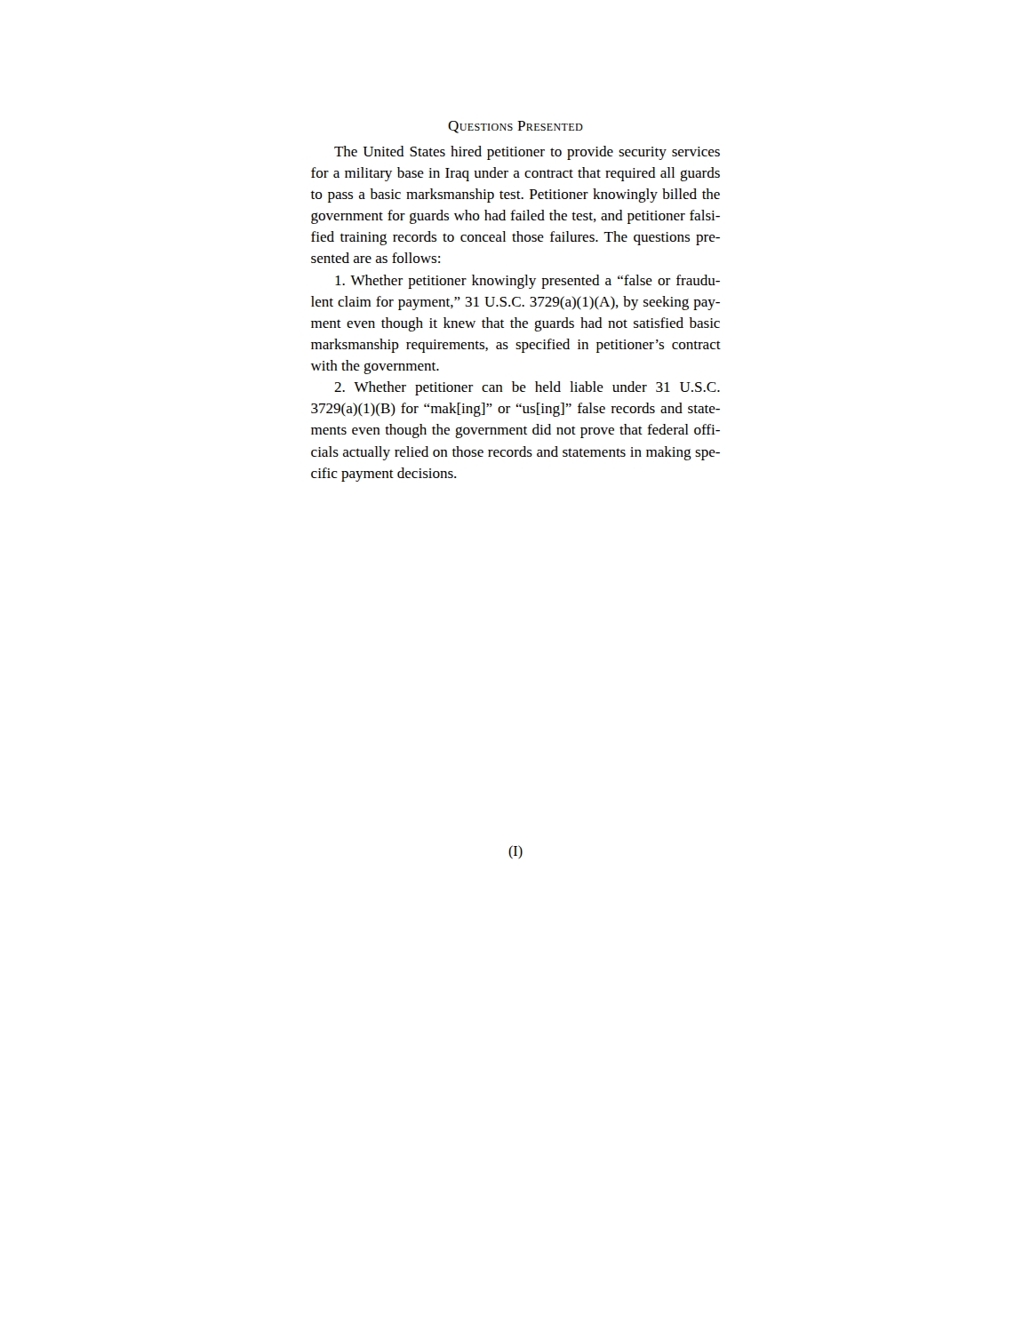Questions Presented
The United States hired petitioner to provide security services for a military base in Iraq under a contract that required all guards to pass a basic marksmanship test. Petitioner knowingly billed the government for guards who had failed the test, and petitioner falsified training records to conceal those failures. The questions presented are as follows:
1. Whether petitioner knowingly presented a “false or fraudulent claim for payment,” 31 U.S.C. 3729(a)(1)(A), by seeking payment even though it knew that the guards had not satisfied basic marksmanship requirements, as specified in petitioner’s contract with the government.
2. Whether petitioner can be held liable under 31 U.S.C. 3729(a)(1)(B) for “mak[ing]” or “us[ing]” false records and statements even though the government did not prove that federal officials actually relied on those records and statements in making specific payment decisions.
(I)